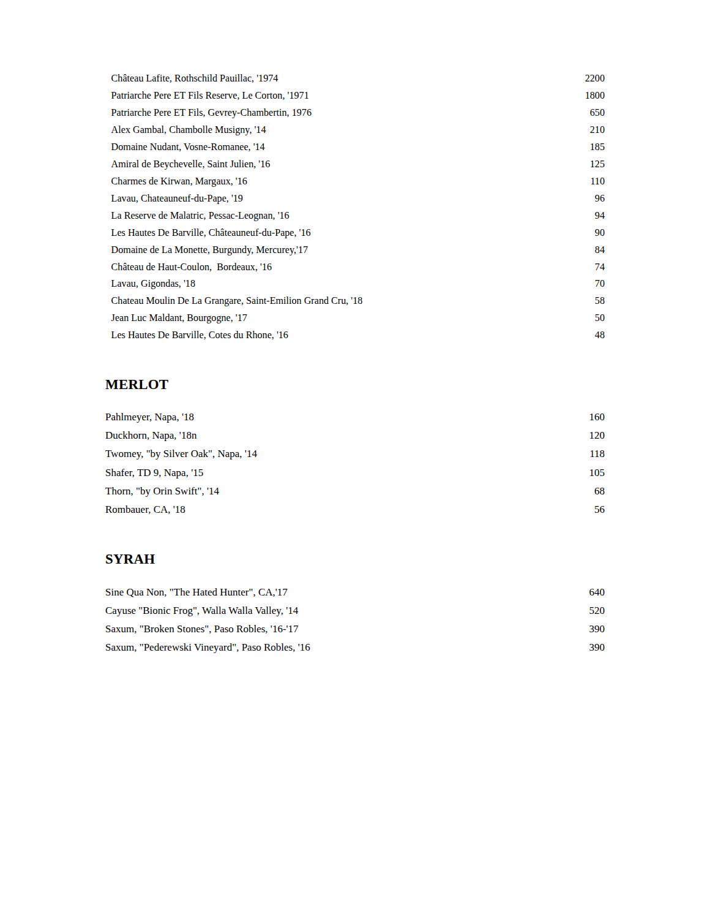Château Lafite, Rothschild Pauillac, '1974 2200
Patriarche Pere ET Fils Reserve, Le Corton, '1971 1800
Patriarche Pere ET Fils, Gevrey-Chambertin, 1976 650
Alex Gambal, Chambolle Musigny, '14 210
Domaine Nudant, Vosne-Romanee, '14 185
Amiral de Beychevelle, Saint Julien, '16 125
Charmes de Kirwan, Margaux, '16 110
Lavau, Chateauneuf-du-Pape, '19 96
La Reserve de Malatric, Pessac-Leognan, '16 94
Les Hautes De Barville, Châteauneuf-du-Pape, '16 90
Domaine de La Monette, Burgundy, Mercurey,'17 84
Château de Haut-Coulon, Bordeaux, '16 74
Lavau, Gigondas, '18 70
Chateau Moulin De La Grangare, Saint-Emilion Grand Cru, '18 58
Jean Luc Maldant, Bourgogne, '17 50
Les Hautes De Barville, Cotes du Rhone, '16 48
MERLOT
Pahlmeyer, Napa, '18 160
Duckhorn, Napa, '18n 120
Twomey, "by Silver Oak", Napa, '14 118
Shafer, TD 9, Napa, '15 105
Thorn, "by Orin Swift", '14 68
Rombauer, CA, '18 56
SYRAH
Sine Qua Non, "The Hated Hunter", CA,'17 640
Cayuse "Bionic Frog", Walla Walla Valley, '14 520
Saxum, "Broken Stones", Paso Robles, '16-'17 390
Saxum, "Pederewski Vineyard", Paso Robles, '16 390